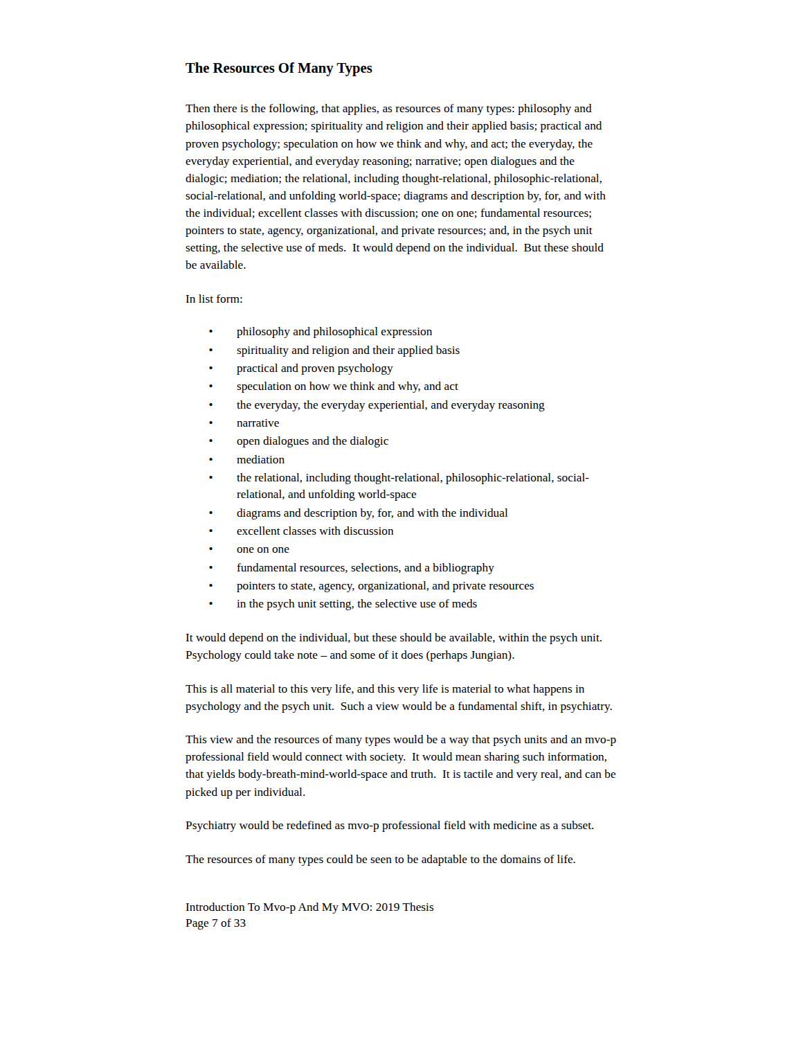The Resources Of Many Types
Then there is the following, that applies, as resources of many types: philosophy and philosophical expression; spirituality and religion and their applied basis; practical and proven psychology; speculation on how we think and why, and act; the everyday, the everyday experiential, and everyday reasoning; narrative; open dialogues and the dialogic; mediation; the relational, including thought-relational, philosophic-relational, social-relational, and unfolding world-space; diagrams and description by, for, and with the individual; excellent classes with discussion; one on one; fundamental resources; pointers to state, agency, organizational, and private resources; and, in the psych unit setting, the selective use of meds. It would depend on the individual. But these should be available.
In list form:
philosophy and philosophical expression
spirituality and religion and their applied basis
practical and proven psychology
speculation on how we think and why, and act
the everyday, the everyday experiential, and everyday reasoning
narrative
open dialogues and the dialogic
mediation
the relational, including thought-relational, philosophic-relational, social-relational, and unfolding world-space
diagrams and description by, for, and with the individual
excellent classes with discussion
one on one
fundamental resources, selections, and a bibliography
pointers to state, agency, organizational, and private resources
in the psych unit setting, the selective use of meds
It would depend on the individual, but these should be available, within the psych unit. Psychology could take note – and some of it does (perhaps Jungian).
This is all material to this very life, and this very life is material to what happens in psychology and the psych unit. Such a view would be a fundamental shift, in psychiatry.
This view and the resources of many types would be a way that psych units and an mvo-p professional field would connect with society. It would mean sharing such information, that yields body-breath-mind-world-space and truth. It is tactile and very real, and can be picked up per individual.
Psychiatry would be redefined as mvo-p professional field with medicine as a subset.
The resources of many types could be seen to be adaptable to the domains of life.
Introduction To Mvo-p And My MVO: 2019 Thesis
Page 7 of 33